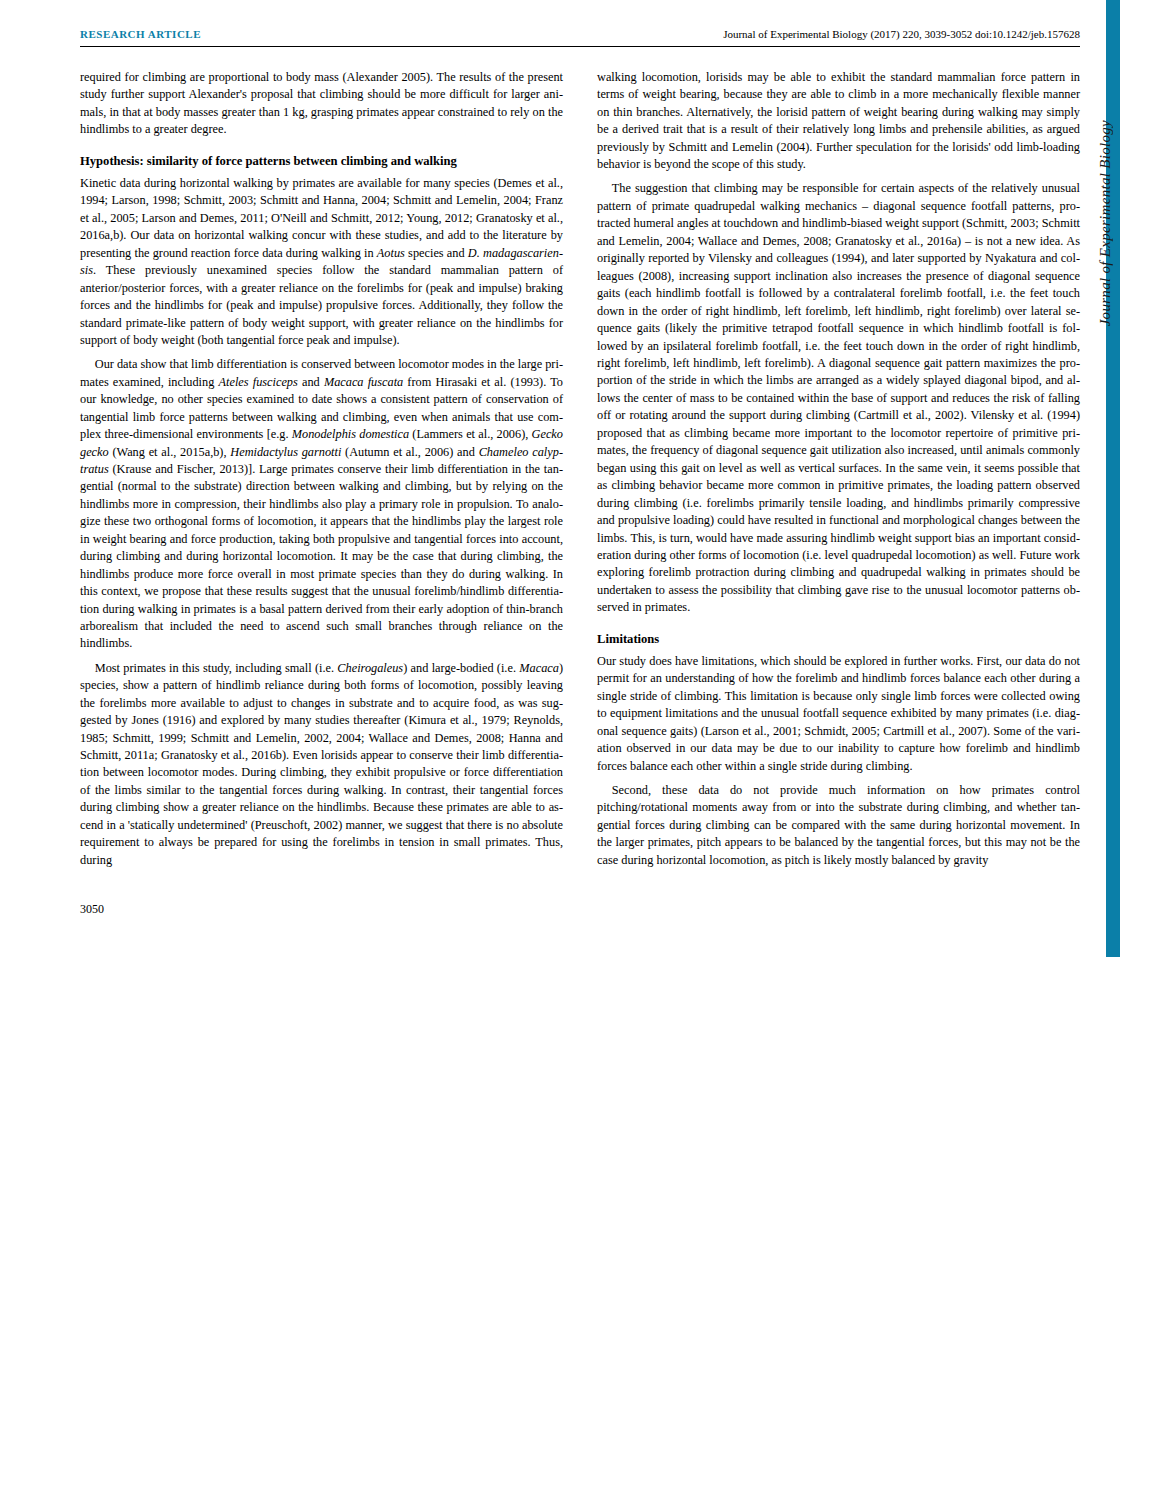Research Article
Journal of Experimental Biology (2017) 220, 3039-3052 doi:10.1242/jeb.157628
required for climbing are proportional to body mass (Alexander 2005). The results of the present study further support Alexander's proposal that climbing should be more difficult for larger animals, in that at body masses greater than 1 kg, grasping primates appear constrained to rely on the hindlimbs to a greater degree.
Hypothesis: similarity of force patterns between climbing and walking
Kinetic data during horizontal walking by primates are available for many species (Demes et al., 1994; Larson, 1998; Schmitt, 2003; Schmitt and Hanna, 2004; Schmitt and Lemelin, 2004; Franz et al., 2005; Larson and Demes, 2011; O'Neill and Schmitt, 2012; Young, 2012; Granatosky et al., 2016a,b). Our data on horizontal walking concur with these studies, and add to the literature by presenting the ground reaction force data during walking in Aotus species and D. madagascariensis. These previously unexamined species follow the standard mammalian pattern of anterior/posterior forces, with a greater reliance on the forelimbs for (peak and impulse) braking forces and the hindlimbs for (peak and impulse) propulsive forces. Additionally, they follow the standard primate-like pattern of body weight support, with greater reliance on the hindlimbs for support of body weight (both tangential force peak and impulse).
Our data show that limb differentiation is conserved between locomotor modes in the large primates examined, including Ateles fusciceps and Macaca fuscata from Hirasaki et al. (1993). To our knowledge, no other species examined to date shows a consistent pattern of conservation of tangential limb force patterns between walking and climbing, even when animals that use complex three-dimensional environments [e.g. Monodelphis domestica (Lammers et al., 2006), Gecko gecko (Wang et al., 2015a,b), Hemidactylus garnotti (Autumn et al., 2006) and Chameleo calyptratus (Krause and Fischer, 2013)]. Large primates conserve their limb differentiation in the tangential (normal to the substrate) direction between walking and climbing, but by relying on the hindlimbs more in compression, their hindlimbs also play a primary role in propulsion. To analogize these two orthogonal forms of locomotion, it appears that the hindlimbs play the largest role in weight bearing and force production, taking both propulsive and tangential forces into account, during climbing and during horizontal locomotion. It may be the case that during climbing, the hindlimbs produce more force overall in most primate species than they do during walking. In this context, we propose that these results suggest that the unusual forelimb/hindlimb differentiation during walking in primates is a basal pattern derived from their early adoption of thin-branch arborealism that included the need to ascend such small branches through reliance on the hindlimbs.
Most primates in this study, including small (i.e. Cheirogaleus) and large-bodied (i.e. Macaca) species, show a pattern of hindlimb reliance during both forms of locomotion, possibly leaving the forelimbs more available to adjust to changes in substrate and to acquire food, as was suggested by Jones (1916) and explored by many studies thereafter (Kimura et al., 1979; Reynolds, 1985; Schmitt, 1999; Schmitt and Lemelin, 2002, 2004; Wallace and Demes, 2008; Hanna and Schmitt, 2011a; Granatosky et al., 2016b). Even lorisids appear to conserve their limb differentiation between locomotor modes. During climbing, they exhibit propulsive or force differentiation of the limbs similar to the tangential forces during walking. In contrast, their tangential forces during climbing show a greater reliance on the hindlimbs. Because these primates are able to ascend in a 'statically undetermined' (Preuschoft, 2002) manner, we suggest that there is no absolute requirement to always be prepared for using the forelimbs in tension in small primates. Thus, during
walking locomotion, lorisids may be able to exhibit the standard mammalian force pattern in terms of weight bearing, because they are able to climb in a more mechanically flexible manner on thin branches. Alternatively, the lorisid pattern of weight bearing during walking may simply be a derived trait that is a result of their relatively long limbs and prehensile abilities, as argued previously by Schmitt and Lemelin (2004). Further speculation for the lorisids' odd limb-loading behavior is beyond the scope of this study.
The suggestion that climbing may be responsible for certain aspects of the relatively unusual pattern of primate quadrupedal walking mechanics – diagonal sequence footfall patterns, protracted humeral angles at touchdown and hindlimb-biased weight support (Schmitt, 2003; Schmitt and Lemelin, 2004; Wallace and Demes, 2008; Granatosky et al., 2016a) – is not a new idea. As originally reported by Vilensky and colleagues (1994), and later supported by Nyakatura and colleagues (2008), increasing support inclination also increases the presence of diagonal sequence gaits (each hindlimb footfall is followed by a contralateral forelimb footfall, i.e. the feet touch down in the order of right hindlimb, left forelimb, left hindlimb, right forelimb) over lateral sequence gaits (likely the primitive tetrapod footfall sequence in which hindlimb footfall is followed by an ipsilateral forelimb footfall, i.e. the feet touch down in the order of right hindlimb, right forelimb, left hindlimb, left forelimb). A diagonal sequence gait pattern maximizes the proportion of the stride in which the limbs are arranged as a widely splayed diagonal bipod, and allows the center of mass to be contained within the base of support and reduces the risk of falling off or rotating around the support during climbing (Cartmill et al., 2002). Vilensky et al. (1994) proposed that as climbing became more important to the locomotor repertoire of primitive primates, the frequency of diagonal sequence gait utilization also increased, until animals commonly began using this gait on level as well as vertical surfaces. In the same vein, it seems possible that as climbing behavior became more common in primitive primates, the loading pattern observed during climbing (i.e. forelimbs primarily tensile loading, and hindlimbs primarily compressive and propulsive loading) could have resulted in functional and morphological changes between the limbs. This, is turn, would have made assuring hindlimb weight support bias an important consideration during other forms of locomotion (i.e. level quadrupedal locomotion) as well. Future work exploring forelimb protraction during climbing and quadrupedal walking in primates should be undertaken to assess the possibility that climbing gave rise to the unusual locomotor patterns observed in primates.
Limitations
Our study does have limitations, which should be explored in further works. First, our data do not permit for an understanding of how the forelimb and hindlimb forces balance each other during a single stride of climbing. This limitation is because only single limb forces were collected owing to equipment limitations and the unusual footfall sequence exhibited by many primates (i.e. diagonal sequence gaits) (Larson et al., 2001; Schmidt, 2005; Cartmill et al., 2007). Some of the variation observed in our data may be due to our inability to capture how forelimb and hindlimb forces balance each other within a single stride during climbing.
Second, these data do not provide much information on how primates control pitching/rotational moments away from or into the substrate during climbing, and whether tangential forces during climbing can be compared with the same during horizontal movement. In the larger primates, pitch appears to be balanced by the tangential forces, but this may not be the case during horizontal locomotion, as pitch is likely mostly balanced by gravity
3050
Journal of Experimental Biology